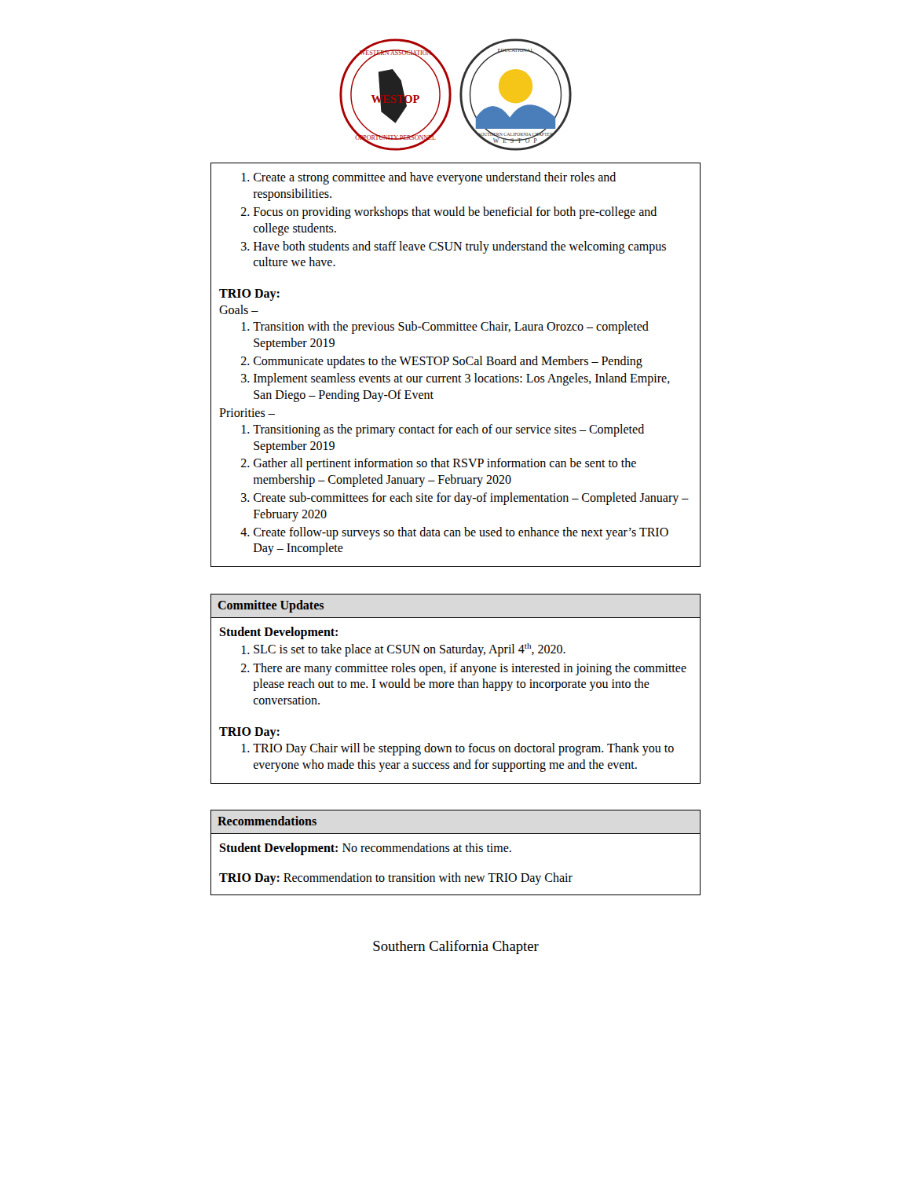Create a strong committee and have everyone understand their roles and responsibilities.
Focus on providing workshops that would be beneficial for both pre-college and college students.
Have both students and staff leave CSUN truly understand the welcoming campus culture we have.
TRIO Day:
Goals –
Transition with the previous Sub-Committee Chair, Laura Orozco – completed September 2019
Communicate updates to the WESTOP SoCal Board and Members – Pending
Implement seamless events at our current 3 locations: Los Angeles, Inland Empire, San Diego – Pending Day-Of Event
Priorities –
Transitioning as the primary contact for each of our service sites – Completed September 2019
Gather all pertinent information so that RSVP information can be sent to the membership – Completed January – February 2020
Create sub-committees for each site for day-of implementation – Completed January – February 2020
Create follow-up surveys so that data can be used to enhance the next year’s TRIO Day – Incomplete
Committee Updates
Student Development:
SLC is set to take place at CSUN on Saturday, April 4th, 2020.
There are many committee roles open, if anyone is interested in joining the committee please reach out to me. I would be more than happy to incorporate you into the conversation.
TRIO Day:
TRIO Day Chair will be stepping down to focus on doctoral program. Thank you to everyone who made this year a success and for supporting me and the event.
Recommendations
Student Development: No recommendations at this time.
TRIO Day: Recommendation to transition with new TRIO Day Chair
Southern California Chapter